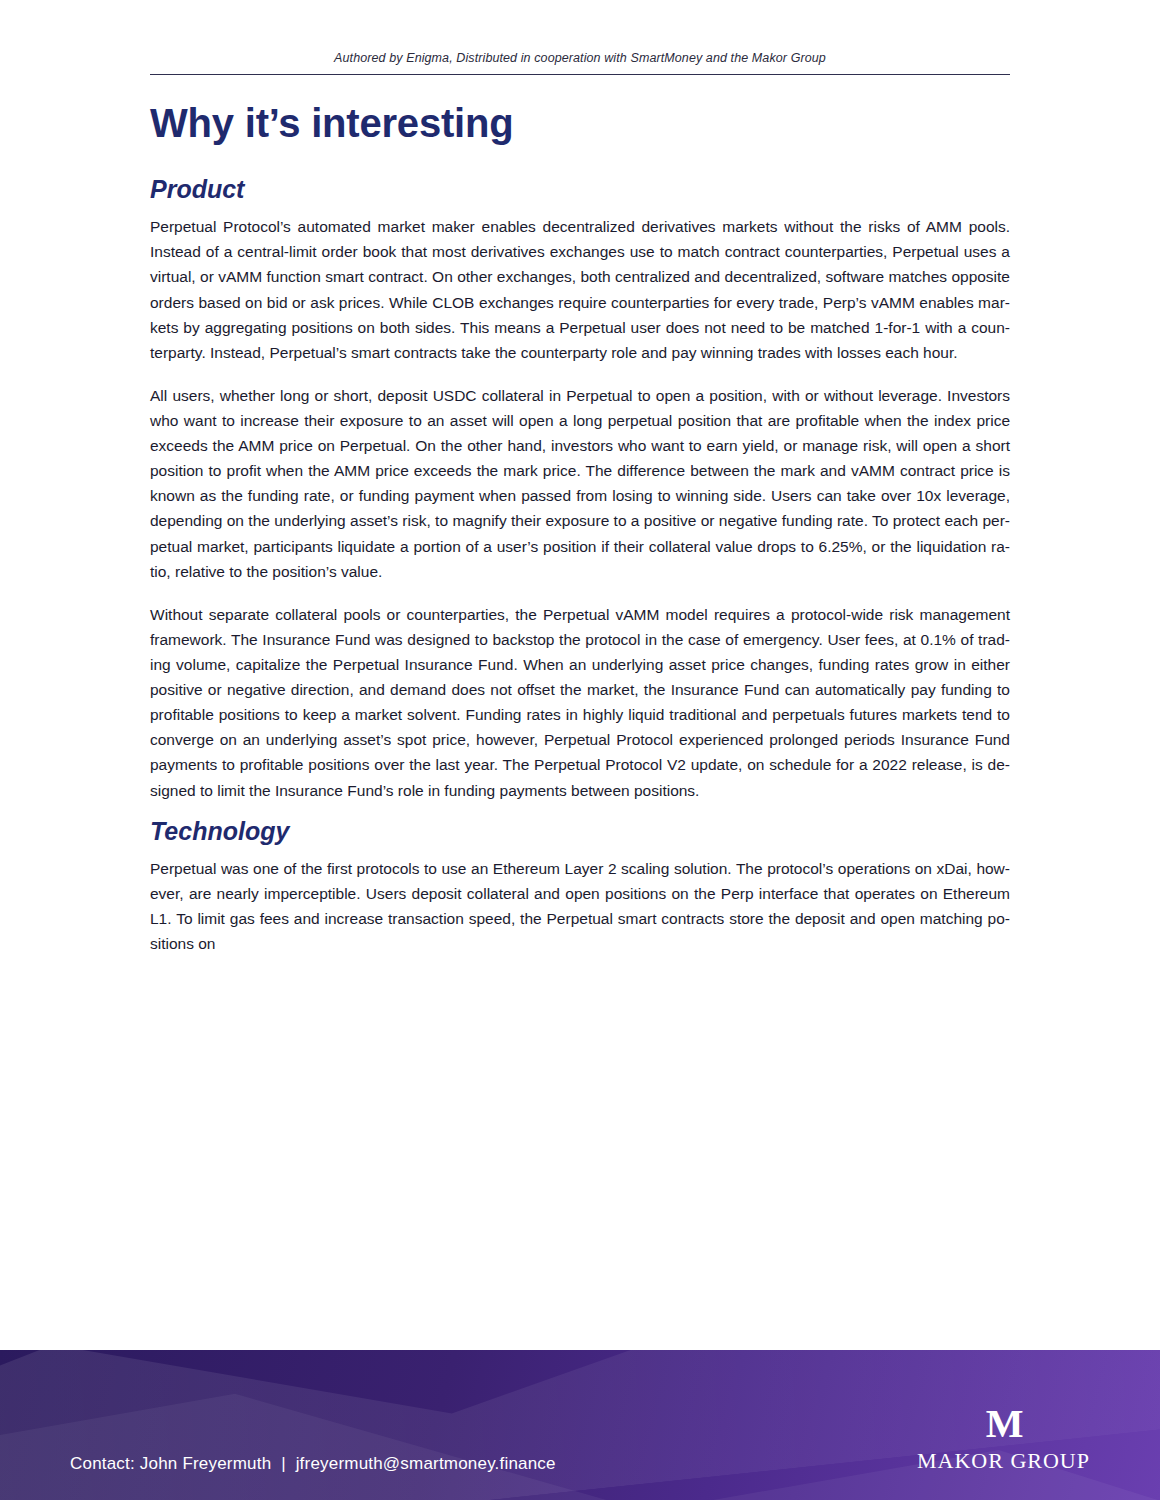Authored by Enigma, Distributed in cooperation with SmartMoney and the Makor Group
Why it’s interesting
Product
Perpetual Protocol’s automated market maker enables decentralized derivatives markets without the risks of AMM pools. Instead of a central-limit order book that most derivatives exchanges use to match contract counterparties, Perpetual uses a virtual, or vAMM function smart contract. On other exchanges, both centralized and decentralized, software matches opposite orders based on bid or ask prices. While CLOB exchanges require counterparties for every trade, Perp’s vAMM enables markets by aggregating positions on both sides. This means a Perpetual user does not need to be matched 1-for-1 with a counterparty. Instead, Perpetual’s smart contracts take the counterparty role and pay winning trades with losses each hour.
All users, whether long or short, deposit USDC collateral in Perpetual to open a position, with or without leverage. Investors who want to increase their exposure to an asset will open a long perpetual position that are profitable when the index price exceeds the AMM price on Perpetual. On the other hand, investors who want to earn yield, or manage risk, will open a short position to profit when the AMM price exceeds the mark price. The difference between the mark and vAMM contract price is known as the funding rate, or funding payment when passed from losing to winning side. Users can take over 10x leverage, depending on the underlying asset’s risk, to magnify their exposure to a positive or negative funding rate. To protect each perpetual market, participants liquidate a portion of a user’s position if their collateral value drops to 6.25%, or the liquidation ratio, relative to the position’s value.
Without separate collateral pools or counterparties, the Perpetual vAMM model requires a protocol-wide risk management framework. The Insurance Fund was designed to backstop the protocol in the case of emergency. User fees, at 0.1% of trading volume, capitalize the Perpetual Insurance Fund. When an underlying asset price changes, funding rates grow in either positive or negative direction, and demand does not offset the market, the Insurance Fund can automatically pay funding to profitable positions to keep a market solvent. Funding rates in highly liquid traditional and perpetuals futures markets tend to converge on an underlying asset’s spot price, however, Perpetual Protocol experienced prolonged periods Insurance Fund payments to profitable positions over the last year. The Perpetual Protocol V2 update, on schedule for a 2022 release, is designed to limit the Insurance Fund’s role in funding payments between positions.
Technology
Perpetual was one of the first protocols to use an Ethereum Layer 2 scaling solution. The protocol’s operations on xDai, however, are nearly imperceptible. Users deposit collateral and open positions on the Perp interface that operates on Ethereum L1. To limit gas fees and increase transaction speed, the Perpetual smart contracts store the deposit and open matching positions on
Contact: John Freyermuth | jfreyermuth@smartmoney.finance
M
MAKOR GROUP